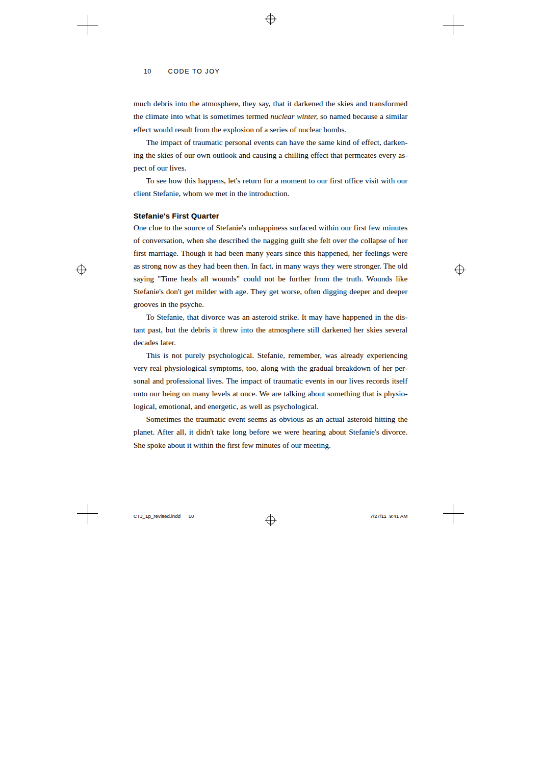10 CODE TO JOY
much debris into the atmosphere, they say, that it darkened the skies and transformed the climate into what is sometimes termed nuclear winter, so named because a similar effect would result from the explosion of a series of nuclear bombs.
The impact of traumatic personal events can have the same kind of effect, darkening the skies of our own outlook and causing a chilling effect that permeates every aspect of our lives.
To see how this happens, let's return for a moment to our first office visit with our client Stefanie, whom we met in the introduction.
Stefanie's First Quarter
One clue to the source of Stefanie's unhappiness surfaced within our first few minutes of conversation, when she described the nagging guilt she felt over the collapse of her first marriage. Though it had been many years since this happened, her feelings were as strong now as they had been then. In fact, in many ways they were stronger. The old saying "Time heals all wounds" could not be further from the truth. Wounds like Stefanie's don't get milder with age. They get worse, often digging deeper and deeper grooves in the psyche.
To Stefanie, that divorce was an asteroid strike. It may have happened in the distant past, but the debris it threw into the atmosphere still darkened her skies several decades later.
This is not purely psychological. Stefanie, remember, was already experiencing very real physiological symptoms, too, along with the gradual breakdown of her personal and professional lives. The impact of traumatic events in our lives records itself onto our being on many levels at once. We are talking about something that is physiological, emotional, and energetic, as well as psychological.
Sometimes the traumatic event seems as obvious as an actual asteroid hitting the planet. After all, it didn't take long before we were hearing about Stefanie's divorce. She spoke about it within the first few minutes of our meeting.
CTJ_1p_revised.indd10 7/27/11 9:41 AM